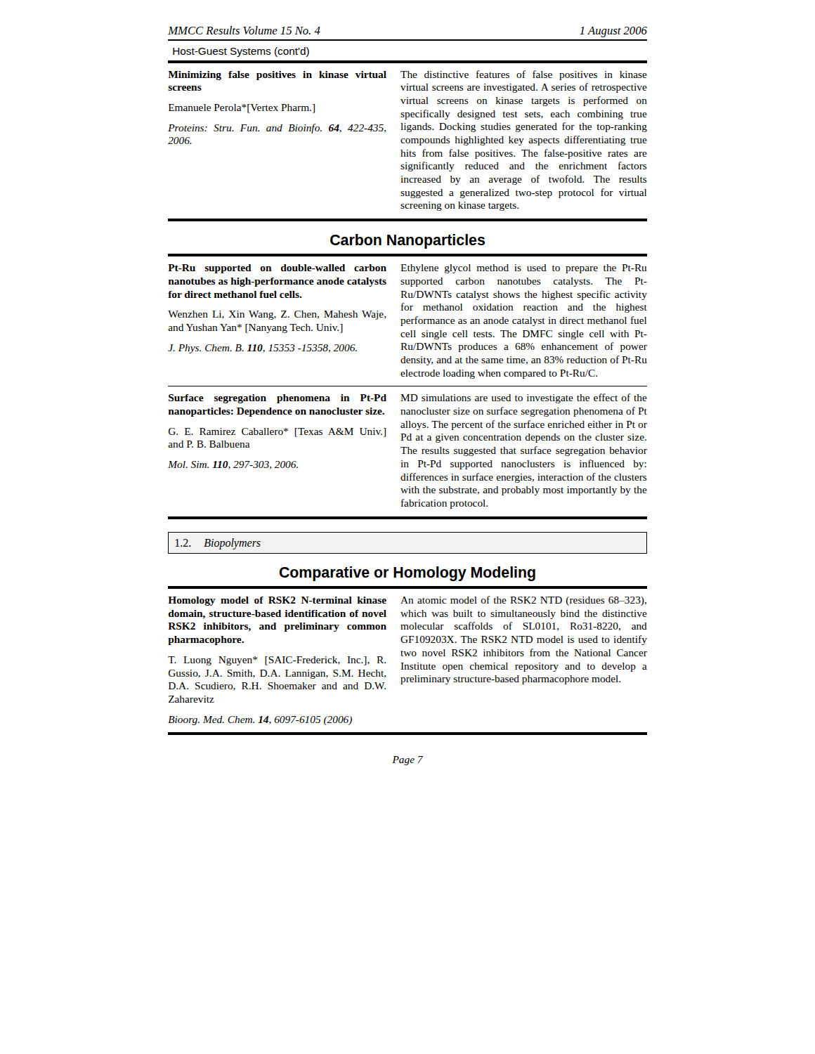MMCC Results Volume 15 No. 4
1 August 2006
Host-Guest Systems (cont'd)
| Minimizing false positives in kinase virtual screens Emanuele Perola*[Vertex Pharm.] Proteins: Stru. Fun. and Bioinfo. 64 , 422-435, 2006. | The distinctive features of false positives in kinase virtual screens are investigated. A series of retrospective virtual screens on kinase targets is performed on specifically designed test sets, each combining true ligands. Docking studies generated for the top-ranking compounds highlighted key aspects differentiating true hits from false positives. The false-positive rates are significantly reduced and the enrichment factors increased by an average of twofold. The results suggested a generalized two-step protocol for virtual screening on kinase targets. |
Carbon Nanoparticles
| Pt-Ru supported on double-walled carbon nanotubes as high-performance anode catalysts for direct methanol fuel cells. Wenzhen Li, Xin Wang, Z. Chen, Mahesh Waje, and Yushan Yan* [Nanyang Tech. Univ.] J. Phys. Chem. B. 110 , 15353 -15358, 2006. | Ethylene glycol method is used to prepare the Pt-Ru supported carbon nanotubes catalysts. The Pt-Ru/DWNTs catalyst shows the highest specific activity for methanol oxidation reaction and the highest performance as an anode catalyst in direct methanol fuel cell single cell tests. The DMFC single cell with Pt-Ru/DWNTs produces a 68% enhancement of power density, and at the same time, an 83% reduction of Pt-Ru electrode loading when compared to Pt-Ru/C. |
| Surface segregation phenomena in Pt-Pd nanoparticles: Dependence on nanocluster size. G. E. Ramirez Caballero* [Texas A&M Univ.] and P. B. Balbuena Mol. Sim. 110 , 297-303, 2006. | MD simulations are used to investigate the effect of the nanocluster size on surface segregation phenomena of Pt alloys. The percent of the surface enriched either in Pt or Pd at a given concentration depends on the cluster size. The results suggested that surface segregation behavior in Pt-Pd supported nanoclusters is influenced by: differences in surface energies, interaction of the clusters with the substrate, and probably most importantly by the fabrication protocol. |
1.2. Biopolymers
Comparative or Homology Modeling
| Homology model of RSK2 N-terminal kinase domain, structure-based identification of novel RSK2 inhibitors, and preliminary common pharmacophore. T. Luong Nguyen* [SAIC-Frederick, Inc.], R. Gussio, J.A. Smith, D.A. Lannigan, S.M. Hecht, D.A. Scudiero, R.H. Shoemaker and and D.W. Zaharevitz Bioorg. Med. Chem. 14 , 6097-6105 (2006) | An atomic model of the RSK2 NTD (residues 68–323), which was built to simultaneously bind the distinctive molecular scaffolds of SL0101, Ro31-8220, and GF109203X. The RSK2 NTD model is used to identify two novel RSK2 inhibitors from the National Cancer Institute open chemical repository and to develop a preliminary structure-based pharmacophore model. |
Page 7